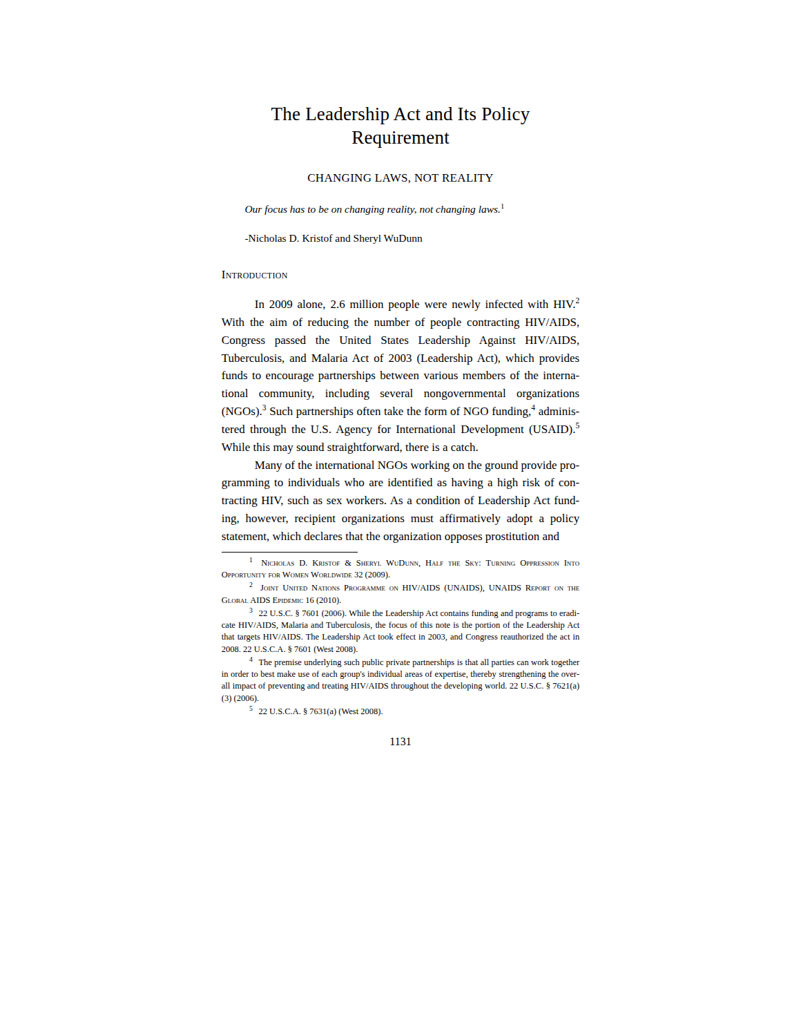The Leadership Act and Its Policy
Requirement
CHANGING LAWS, NOT REALITY
Our focus has to be on changing reality, not changing laws.1
-Nicholas D. Kristof and Sheryl WuDunn
Introduction
In 2009 alone, 2.6 million people were newly infected with HIV.2 With the aim of reducing the number of people contracting HIV/AIDS, Congress passed the United States Leadership Against HIV/AIDS, Tuberculosis, and Malaria Act of 2003 (Leadership Act), which provides funds to encourage partnerships between various members of the international community, including several nongovernmental organizations (NGOs).3 Such partnerships often take the form of NGO funding,4 administered through the U.S. Agency for International Development (USAID).5 While this may sound straightforward, there is a catch.
Many of the international NGOs working on the ground provide programming to individuals who are identified as having a high risk of contracting HIV, such as sex workers. As a condition of Leadership Act funding, however, recipient organizations must affirmatively adopt a policy statement, which declares that the organization opposes prostitution and
1 Nicholas D. Kristof & Sheryl WuDunn, Half the Sky: Turning Oppression Into Opportunity for Women Worldwide 32 (2009).
2 Joint United Nations Programme on HIV/AIDS (UNAIDS), UNAIDS Report on the Global AIDS Epidemic 16 (2010).
3 22 U.S.C. § 7601 (2006). While the Leadership Act contains funding and programs to eradicate HIV/AIDS, Malaria and Tuberculosis, the focus of this note is the portion of the Leadership Act that targets HIV/AIDS. The Leadership Act took effect in 2003, and Congress reauthorized the act in 2008. 22 U.S.C.A. § 7601 (West 2008).
4 The premise underlying such public private partnerships is that all parties can work together in order to best make use of each group's individual areas of expertise, thereby strengthening the overall impact of preventing and treating HIV/AIDS throughout the developing world. 22 U.S.C. § 7621(a)(3) (2006).
5 22 U.S.C.A. § 7631(a) (West 2008).
1131